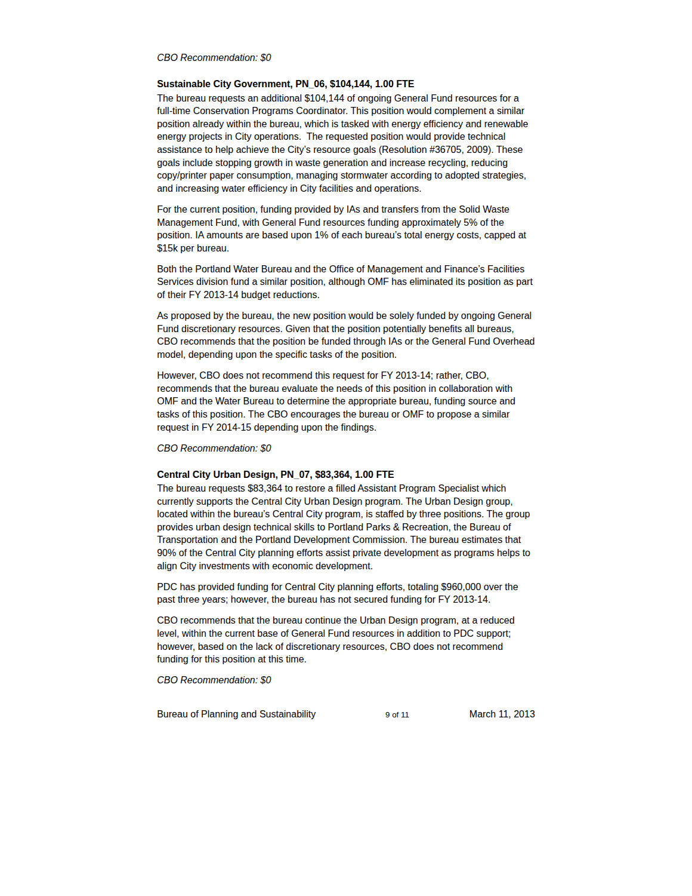CBO Recommendation: $0
Sustainable City Government, PN_06, $104,144, 1.00 FTE
The bureau requests an additional $104,144 of ongoing General Fund resources for a full-time Conservation Programs Coordinator. This position would complement a similar position already within the bureau, which is tasked with energy efficiency and renewable energy projects in City operations. The requested position would provide technical assistance to help achieve the City’s resource goals (Resolution #36705, 2009). These goals include stopping growth in waste generation and increase recycling, reducing copy/printer paper consumption, managing stormwater according to adopted strategies, and increasing water efficiency in City facilities and operations.
For the current position, funding provided by IAs and transfers from the Solid Waste Management Fund, with General Fund resources funding approximately 5% of the position. IA amounts are based upon 1% of each bureau’s total energy costs, capped at $15k per bureau.
Both the Portland Water Bureau and the Office of Management and Finance’s Facilities Services division fund a similar position, although OMF has eliminated its position as part of their FY 2013-14 budget reductions.
As proposed by the bureau, the new position would be solely funded by ongoing General Fund discretionary resources. Given that the position potentially benefits all bureaus, CBO recommends that the position be funded through IAs or the General Fund Overhead model, depending upon the specific tasks of the position.
However, CBO does not recommend this request for FY 2013-14; rather, CBO, recommends that the bureau evaluate the needs of this position in collaboration with OMF and the Water Bureau to determine the appropriate bureau, funding source and tasks of this position. The CBO encourages the bureau or OMF to propose a similar request in FY 2014-15 depending upon the findings.
CBO Recommendation: $0
Central City Urban Design, PN_07, $83,364, 1.00 FTE
The bureau requests $83,364 to restore a filled Assistant Program Specialist which currently supports the Central City Urban Design program. The Urban Design group, located within the bureau’s Central City program, is staffed by three positions. The group provides urban design technical skills to Portland Parks & Recreation, the Bureau of Transportation and the Portland Development Commission. The bureau estimates that 90% of the Central City planning efforts assist private development as programs helps to align City investments with economic development.
PDC has provided funding for Central City planning efforts, totaling $960,000 over the past three years; however, the bureau has not secured funding for FY 2013-14.
CBO recommends that the bureau continue the Urban Design program, at a reduced level, within the current base of General Fund resources in addition to PDC support; however, based on the lack of discretionary resources, CBO does not recommend funding for this position at this time.
CBO Recommendation: $0
Bureau of Planning and Sustainability
9 of 11
March 11, 2013